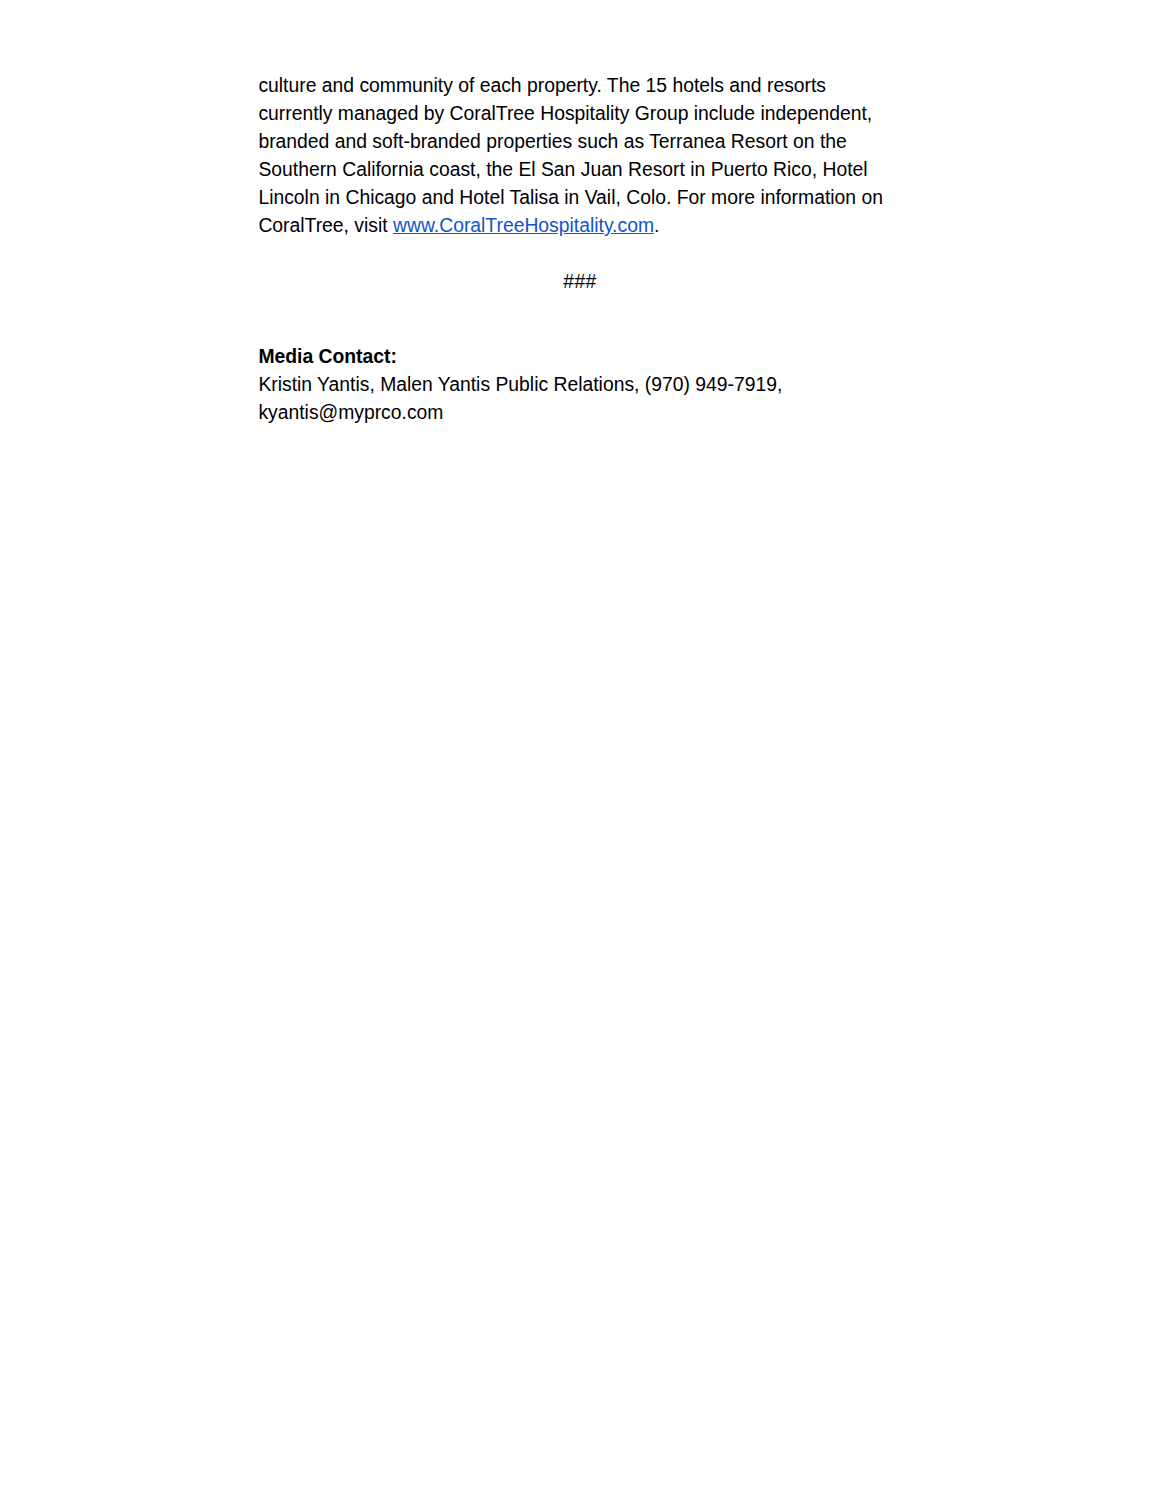culture and community of each property. The 15 hotels and resorts currently managed by CoralTree Hospitality Group include independent, branded and soft-branded properties such as Terranea Resort on the Southern California coast, the El San Juan Resort in Puerto Rico, Hotel Lincoln in Chicago and Hotel Talisa in Vail, Colo. For more information on CoralTree, visit www.CoralTreeHospitality.com.
###
Media Contact:
Kristin Yantis, Malen Yantis Public Relations, (970) 949-7919, kyantis@myprco.com